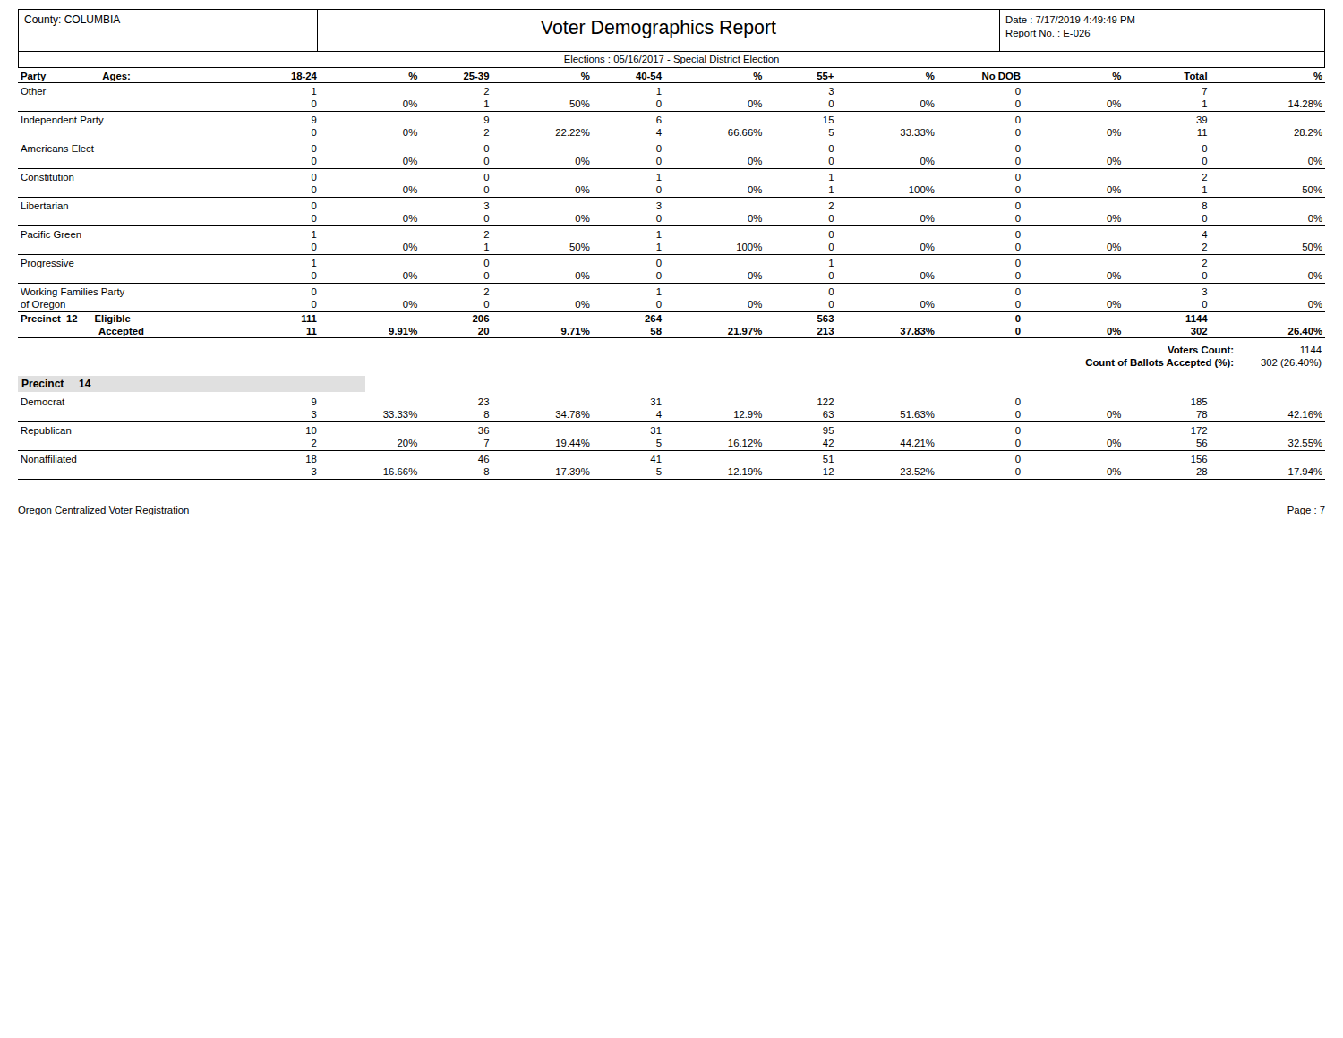County: COLUMBIA
Voter Demographics Report
Date : 7/17/2019 4:49:49 PM
Report No. : E-026
Elections : 05/16/2017 - Special District Election
| Party Ages: | 18-24 | % | 25-39 | % | 40-54 | % | 55+ | % | No DOB | % | Total | % |
| --- | --- | --- | --- | --- | --- | --- | --- | --- | --- | --- | --- | --- |
| Other | 1 | | 2 | | 1 | | 3 | | 0 | | 7 | |
| | 0 | 0% | 1 | 50% | 0 | 0% | 0 | 0% | 0 | 0% | 1 | 14.28% |
| Independent Party | 9 | | 9 | | 6 | | 15 | | 0 | | 39 | |
| | 0 | 0% | 2 | 22.22% | 4 | 66.66% | 5 | 33.33% | 0 | 0% | 11 | 28.2% |
| Americans Elect | 0 | | 0 | | 0 | | 0 | | 0 | | 0 | |
| | 0 | 0% | 0 | 0% | 0 | 0% | 0 | 0% | 0 | 0% | 0 | 0% |
| Constitution | 0 | | 0 | | 1 | | 1 | | 0 | | 2 | |
| | 0 | 0% | 0 | 0% | 0 | 0% | 1 | 100% | 0 | 0% | 1 | 50% |
| Libertarian | 0 | | 3 | | 3 | | 2 | | 0 | | 8 | |
| | 0 | 0% | 0 | 0% | 0 | 0% | 0 | 0% | 0 | 0% | 0 | 0% |
| Pacific Green | 1 | | 2 | | 1 | | 0 | | 0 | | 4 | |
| | 0 | 0% | 1 | 50% | 1 | 100% | 0 | 0% | 0 | 0% | 2 | 50% |
| Progressive | 1 | | 0 | | 0 | | 1 | | 0 | | 2 | |
| | 0 | 0% | 0 | 0% | 0 | 0% | 0 | 0% | 0 | 0% | 0 | 0% |
| Working Families Party | 0 | | 2 | | 1 | | 0 | | 0 | | 3 | |
| of Oregon | 0 | 0% | 0 | 0% | 0 | 0% | 0 | 0% | 0 | 0% | 0 | 0% |
| Precinct 12 Eligible | 111 | | 206 | | 264 | | 563 | | 0 | | 1144 | |
| Accepted | 11 | 9.91% | 20 | 9.71% | 58 | 21.97% | 213 | 37.83% | 0 | 0% | 302 | 26.40% |
| Voters Count: | 1144 |
| Count of Ballots Accepted (%): | 302 (26.40%) |
Precinct 14
| Democrat | 9 | | 23 | | 31 | | 122 | | 0 | | 185 | |
| | 3 | 33.33% | 8 | 34.78% | 4 | 12.9% | 63 | 51.63% | 0 | 0% | 78 | 42.16% |
| Republican | 10 | | 36 | | 31 | | 95 | | 0 | | 172 | |
| | 2 | 20% | 7 | 19.44% | 5 | 16.12% | 42 | 44.21% | 0 | 0% | 56 | 32.55% |
| Nonaffiliated | 18 | | 46 | | 41 | | 51 | | 0 | | 156 | |
| | 3 | 16.66% | 8 | 17.39% | 5 | 12.19% | 12 | 23.52% | 0 | 0% | 28 | 17.94% |
Oregon Centralized Voter Registration
Page : 7